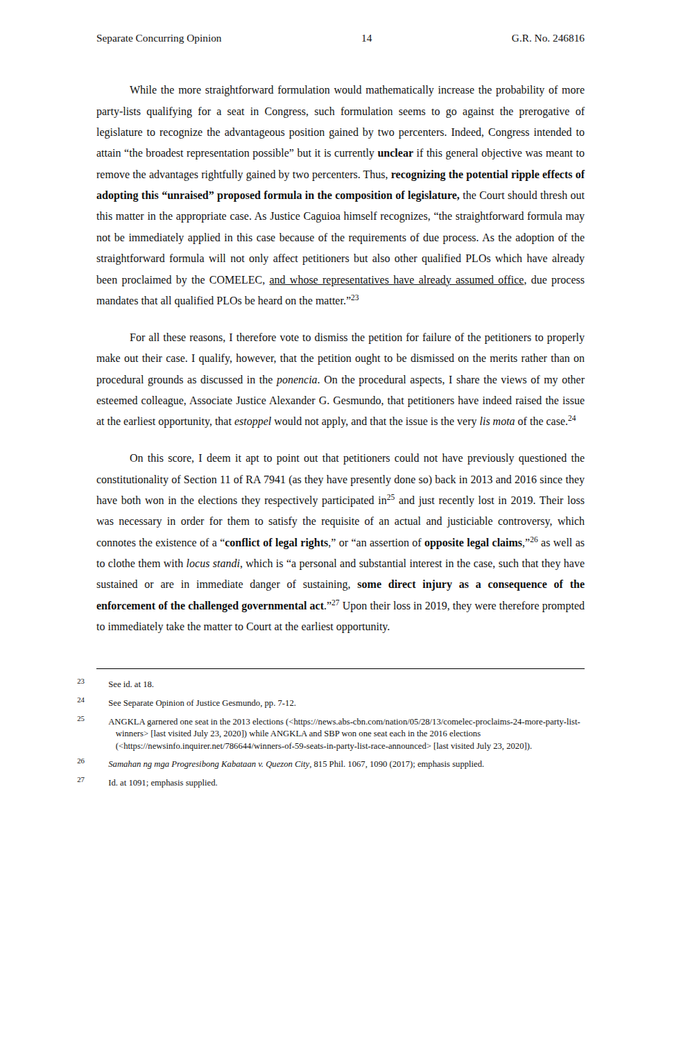Separate Concurring Opinion 14 G.R. No. 246816
While the more straightforward formulation would mathematically increase the probability of more party-lists qualifying for a seat in Congress, such formulation seems to go against the prerogative of legislature to recognize the advantageous position gained by two percenters. Indeed, Congress intended to attain “the broadest representation possible” but it is currently unclear if this general objective was meant to remove the advantages rightfully gained by two percenters. Thus, recognizing the potential ripple effects of adopting this “unraised” proposed formula in the composition of legislature, the Court should thresh out this matter in the appropriate case. As Justice Caguioa himself recognizes, “the straightforward formula may not be immediately applied in this case because of the requirements of due process. As the adoption of the straightforward formula will not only affect petitioners but also other qualified PLOs which have already been proclaimed by the COMELEC, and whose representatives have already assumed office, due process mandates that all qualified PLOs be heard on the matter.”23
For all these reasons, I therefore vote to dismiss the petition for failure of the petitioners to properly make out their case. I qualify, however, that the petition ought to be dismissed on the merits rather than on procedural grounds as discussed in the ponencia. On the procedural aspects, I share the views of my other esteemed colleague, Associate Justice Alexander G. Gesmundo, that petitioners have indeed raised the issue at the earliest opportunity, that estoppel would not apply, and that the issue is the very lis mota of the case.24
On this score, I deem it apt to point out that petitioners could not have previously questioned the constitutionality of Section 11 of RA 7941 (as they have presently done so) back in 2013 and 2016 since they have both won in the elections they respectively participated in25 and just recently lost in 2019. Their loss was necessary in order for them to satisfy the requisite of an actual and justiciable controversy, which connotes the existence of a “conflict of legal rights,” or “an assertion of opposite legal claims,”26 as well as to clothe them with locus standi, which is “a personal and substantial interest in the case, such that they have sustained or are in immediate danger of sustaining, some direct injury as a consequence of the enforcement of the challenged governmental act.”27 Upon their loss in 2019, they were therefore prompted to immediately take the matter to Court at the earliest opportunity.
23 See id. at 18.
24 See Separate Opinion of Justice Gesmundo, pp. 7-12.
25 ANGKLA garnered one seat in the 2013 elections (<https://news.abs-cbn.com/nation/05/28/13/comelec-proclaims-24-more-party-list-winners> [last visited July 23, 2020]) while ANGKLA and SBP won one seat each in the 2016 elections (<https://newsinfo.inquirer.net/786644/winners-of-59-seats-in-party-list-race-announced> [last visited July 23, 2020]).
26 Samahan ng mga Progresibong Kabataan v. Quezon City, 815 Phil. 1067, 1090 (2017); emphasis supplied.
27 Id. at 1091; emphasis supplied.